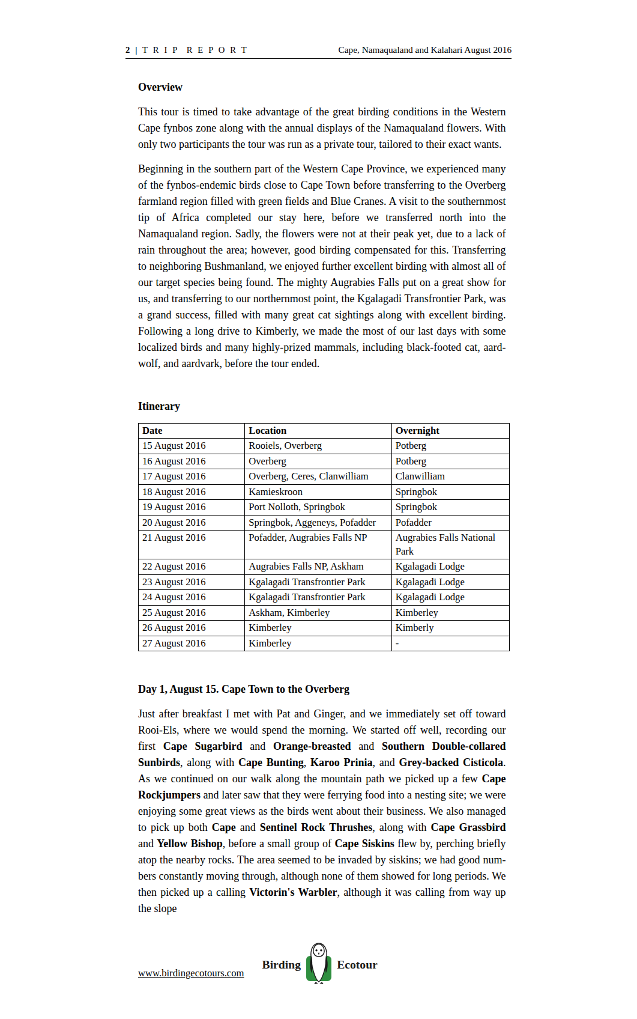2 | T R I P R E P O R T
Cape, Namaqualand and Kalahari August 2016
Overview
This tour is timed to take advantage of the great birding conditions in the Western Cape fynbos zone along with the annual displays of the Namaqualand flowers. With only two participants the tour was run as a private tour, tailored to their exact wants.
Beginning in the southern part of the Western Cape Province, we experienced many of the fynbos-endemic birds close to Cape Town before transferring to the Overberg farmland region filled with green fields and Blue Cranes. A visit to the southernmost tip of Africa completed our stay here, before we transferred north into the Namaqualand region. Sadly, the flowers were not at their peak yet, due to a lack of rain throughout the area; however, good birding compensated for this. Transferring to neighboring Bushmanland, we enjoyed further excellent birding with almost all of our target species being found. The mighty Augrabies Falls put on a great show for us, and transferring to our northernmost point, the Kgalagadi Transfrontier Park, was a grand success, filled with many great cat sightings along with excellent birding. Following a long drive to Kimberly, we made the most of our last days with some localized birds and many highly-prized mammals, including black-footed cat, aardwolf, and aardvark, before the tour ended.
Itinerary
| Date | Location | Overnight |
| --- | --- | --- |
| 15 August 2016 | Rooiels, Overberg | Potberg |
| 16 August 2016 | Overberg | Potberg |
| 17 August 2016 | Overberg, Ceres, Clanwilliam | Clanwilliam |
| 18 August 2016 | Kamieskroon | Springbok |
| 19 August 2016 | Port Nolloth, Springbok | Springbok |
| 20 August 2016 | Springbok, Aggeneys, Pofadder | Pofadder |
| 21 August 2016 | Pofadder, Augrabies Falls NP | Augrabies Falls National Park |
| 22 August 2016 | Augrabies Falls NP, Askham | Kgalagadi Lodge |
| 23 August 2016 | Kgalagadi Transfrontier Park | Kgalagadi Lodge |
| 24 August 2016 | Kgalagadi Transfrontier Park | Kgalagadi Lodge |
| 25 August 2016 | Askham, Kimberley | Kimberley |
| 26 August 2016 | Kimberley | Kimberly |
| 27 August 2016 | Kimberley | - |
Day 1, August 15. Cape Town to the Overberg
Just after breakfast I met with Pat and Ginger, and we immediately set off toward Rooi-Els, where we would spend the morning. We started off well, recording our first Cape Sugarbird and Orange-breasted and Southern Double-collared Sunbirds, along with Cape Bunting, Karoo Prinia, and Grey-backed Cisticola. As we continued on our walk along the mountain path we picked up a few Cape Rockjumpers and later saw that they were ferrying food into a nesting site; we were enjoying some great views as the birds went about their business. We also managed to pick up both Cape and Sentinel Rock Thrushes, along with Cape Grassbird and Yellow Bishop, before a small group of Cape Siskins flew by, perching briefly atop the nearby rocks. The area seemed to be invaded by siskins; we had good numbers constantly moving through, although none of them showed for long periods. We then picked up a calling Victorin's Warbler, although it was calling from way up the slope
www.birdingecotours.com
Birding Ecotours